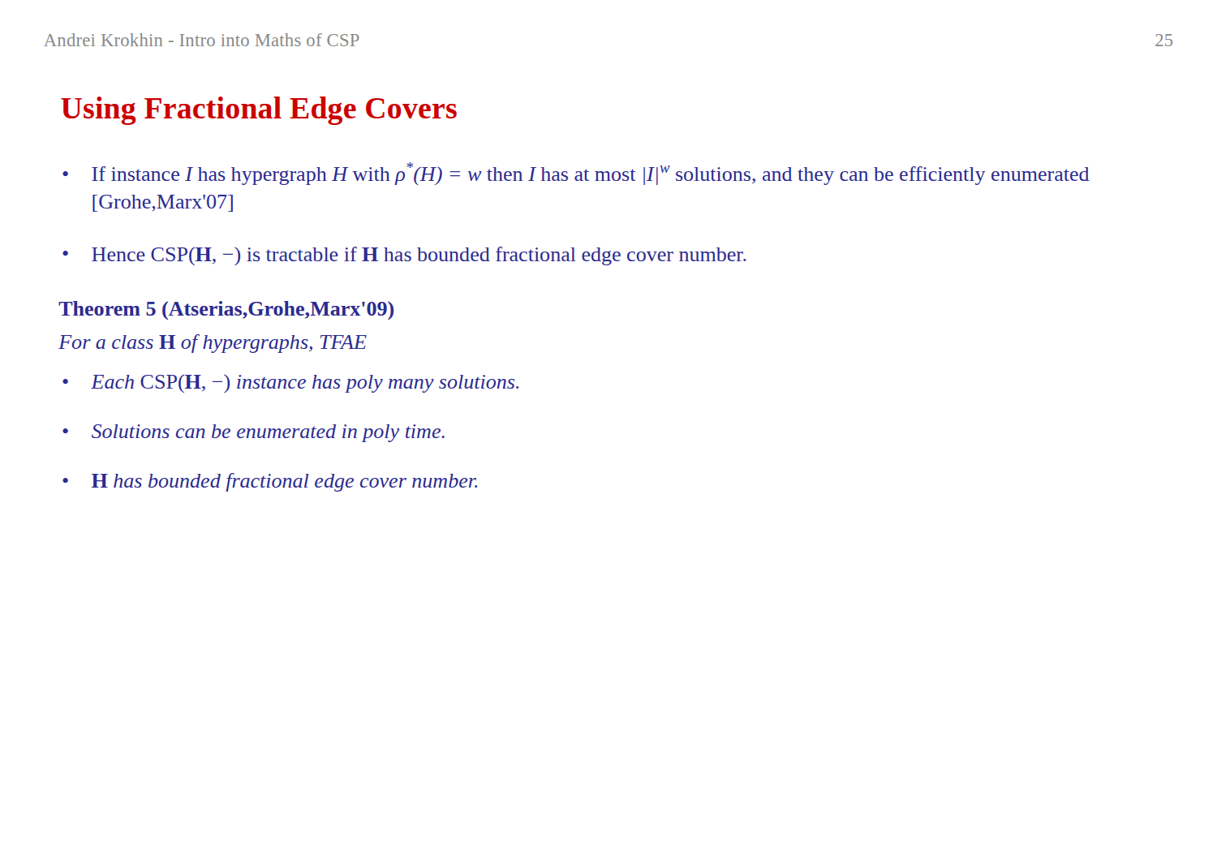Andrei Krokhin - Intro into Maths of CSP 25
Using Fractional Edge Covers
If instance I has hypergraph H with ρ*(H) = w then I has at most |I|w solutions, and they can be efficiently enumerated [Grohe,Marx'07]
Hence CSP(H, −) is tractable if H has bounded fractional edge cover number.
Theorem 5 (Atserias,Grohe,Marx'09)
For a class H of hypergraphs, TFAE
Each CSP(H, −) instance has poly many solutions.
Solutions can be enumerated in poly time.
H has bounded fractional edge cover number.